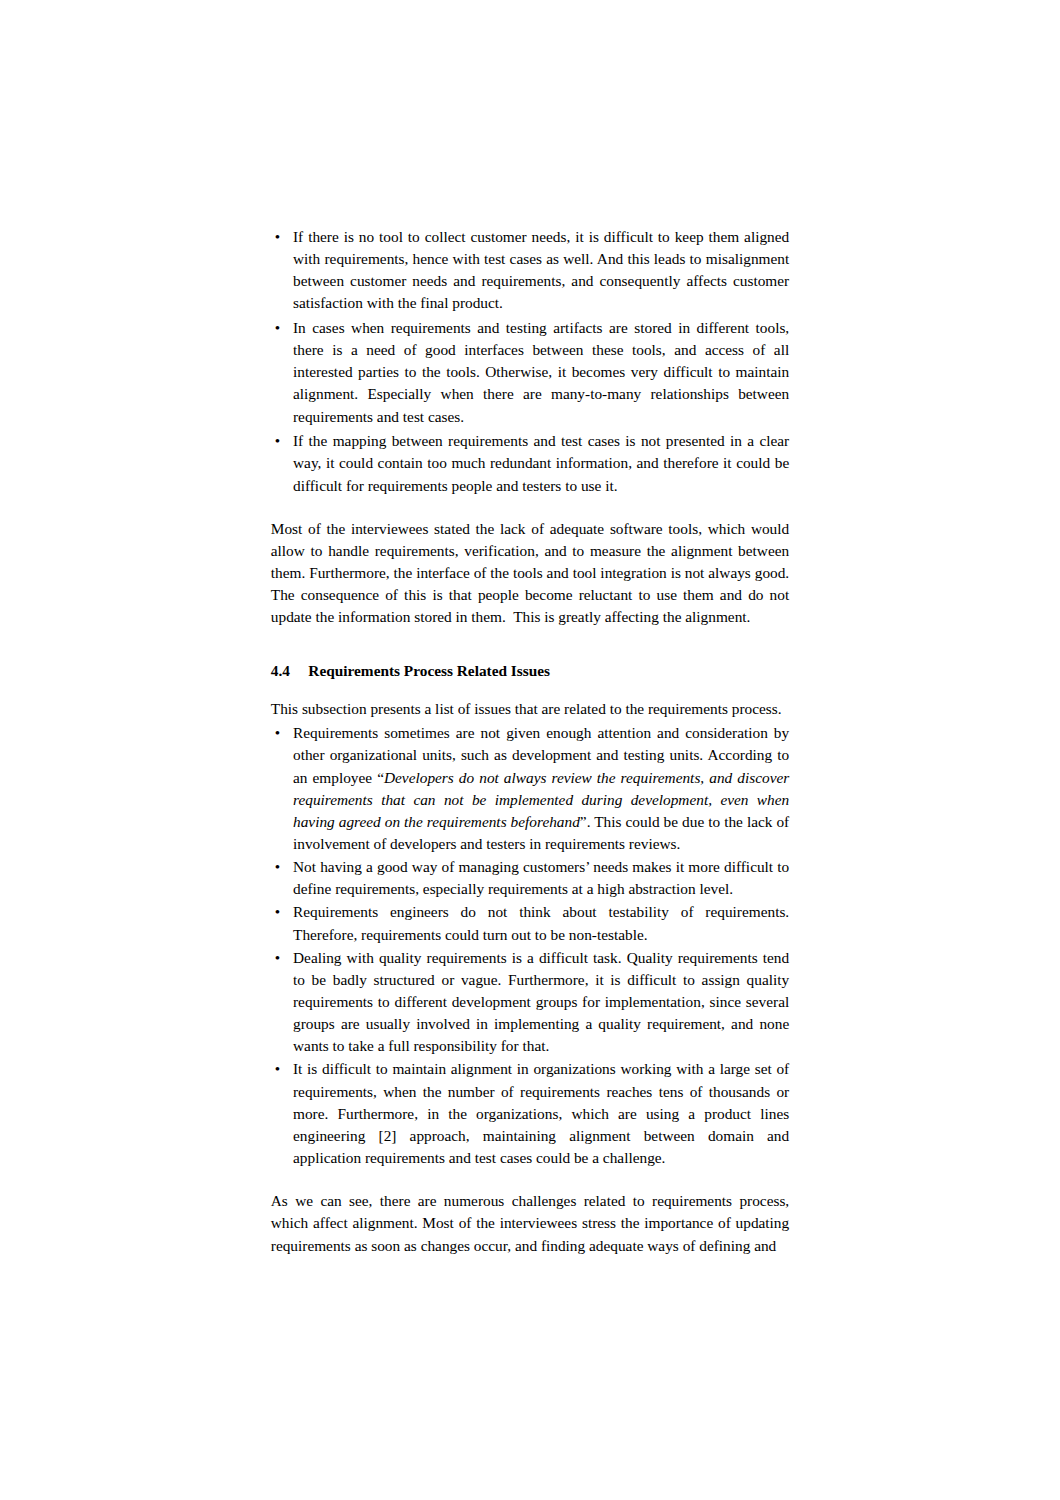If there is no tool to collect customer needs, it is difficult to keep them aligned with requirements, hence with test cases as well. And this leads to misalignment between customer needs and requirements, and consequently affects customer satisfaction with the final product.
In cases when requirements and testing artifacts are stored in different tools, there is a need of good interfaces between these tools, and access of all interested parties to the tools. Otherwise, it becomes very difficult to maintain alignment. Especially when there are many-to-many relationships between requirements and test cases.
If the mapping between requirements and test cases is not presented in a clear way, it could contain too much redundant information, and therefore it could be difficult for requirements people and testers to use it.
Most of the interviewees stated the lack of adequate software tools, which would allow to handle requirements, verification, and to measure the alignment between them. Furthermore, the interface of the tools and tool integration is not always good. The consequence of this is that people become reluctant to use them and do not update the information stored in them. This is greatly affecting the alignment.
4.4 Requirements Process Related Issues
This subsection presents a list of issues that are related to the requirements process.
Requirements sometimes are not given enough attention and consideration by other organizational units, such as development and testing units. According to an employee “Developers do not always review the requirements, and discover requirements that can not be implemented during development, even when having agreed on the requirements beforehand”. This could be due to the lack of involvement of developers and testers in requirements reviews.
Not having a good way of managing customers’ needs makes it more difficult to define requirements, especially requirements at a high abstraction level.
Requirements engineers do not think about testability of requirements. Therefore, requirements could turn out to be non-testable.
Dealing with quality requirements is a difficult task. Quality requirements tend to be badly structured or vague. Furthermore, it is difficult to assign quality requirements to different development groups for implementation, since several groups are usually involved in implementing a quality requirement, and none wants to take a full responsibility for that.
It is difficult to maintain alignment in organizations working with a large set of requirements, when the number of requirements reaches tens of thousands or more. Furthermore, in the organizations, which are using a product lines engineering [2] approach, maintaining alignment between domain and application requirements and test cases could be a challenge.
As we can see, there are numerous challenges related to requirements process, which affect alignment. Most of the interviewees stress the importance of updating requirements as soon as changes occur, and finding adequate ways of defining and